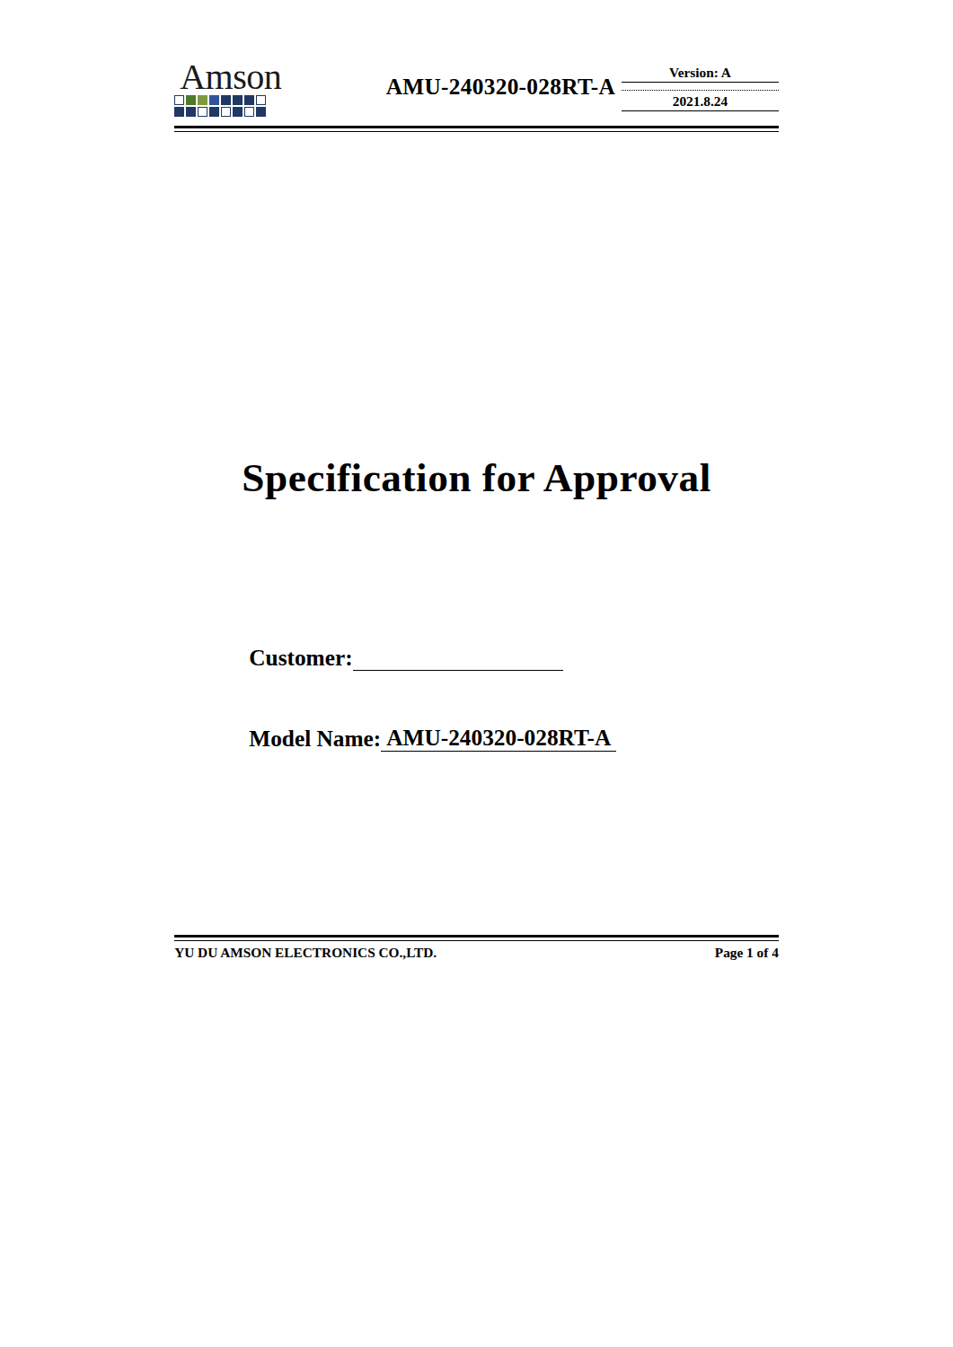Amson
AMU-240320-028RT-A
Version: A
2021.8.24
Specification for Approval
Customer:
Model Name:AMU-240320-028RT-A
YU DU AMSON ELECTRONICS CO.,LTD. Page 1 of 4